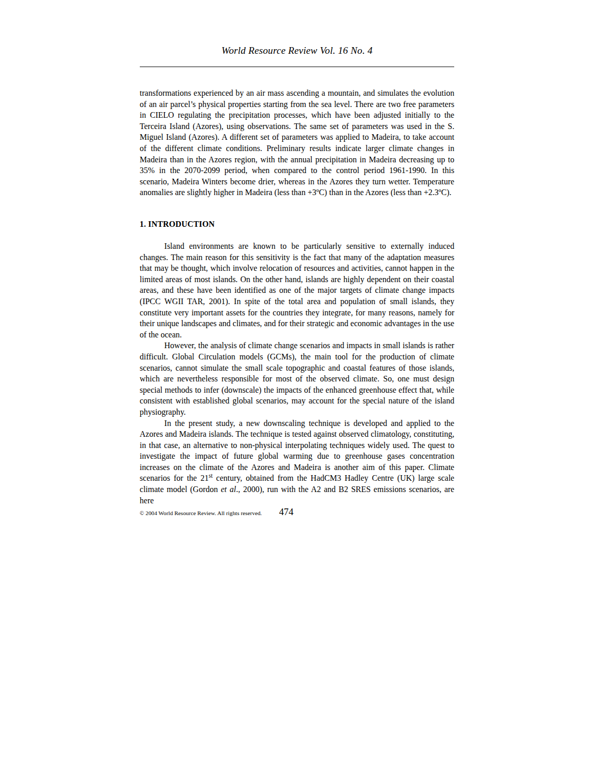World Resource Review Vol. 16 No. 4
transformations experienced by an air mass ascending a mountain, and simulates the evolution of an air parcel’s physical properties starting from the sea level. There are two free parameters in CIELO regulating the precipitation processes, which have been adjusted initially to the Terceira Island (Azores), using observations. The same set of parameters was used in the S. Miguel Island (Azores). A different set of parameters was applied to Madeira, to take account of the different climate conditions. Preliminary results indicate larger climate changes in Madeira than in the Azores region, with the annual precipitation in Madeira decreasing up to 35% in the 2070-2099 period, when compared to the control period 1961-1990. In this scenario, Madeira Winters become drier, whereas in the Azores they turn wetter. Temperature anomalies are slightly higher in Madeira (less than +3ºC) than in the Azores (less than +2.3ºC).
1. Introduction
Island environments are known to be particularly sensitive to externally induced changes. The main reason for this sensitivity is the fact that many of the adaptation measures that may be thought, which involve relocation of resources and activities, cannot happen in the limited areas of most islands. On the other hand, islands are highly dependent on their coastal areas, and these have been identified as one of the major targets of climate change impacts (IPCC WGII TAR, 2001). In spite of the total area and population of small islands, they constitute very important assets for the countries they integrate, for many reasons, namely for their unique landscapes and climates, and for their strategic and economic advantages in the use of the ocean.
However, the analysis of climate change scenarios and impacts in small islands is rather difficult. Global Circulation models (GCMs), the main tool for the production of climate scenarios, cannot simulate the small scale topographic and coastal features of those islands, which are nevertheless responsible for most of the observed climate. So, one must design special methods to infer (downscale) the impacts of the enhanced greenhouse effect that, while consistent with established global scenarios, may account for the special nature of the island physiography.
In the present study, a new downscaling technique is developed and applied to the Azores and Madeira islands. The technique is tested against observed climatology, constituting, in that case, an alternative to non-physical interpolating techniques widely used. The quest to investigate the impact of future global warming due to greenhouse gases concentration increases on the climate of the Azores and Madeira is another aim of this paper. Climate scenarios for the 21st century, obtained from the HadCM3 Hadley Centre (UK) large scale climate model (Gordon et al., 2000), run with the A2 and B2 SRES emissions scenarios, are here
© 2004 World Resource Review. All rights reserved. 474